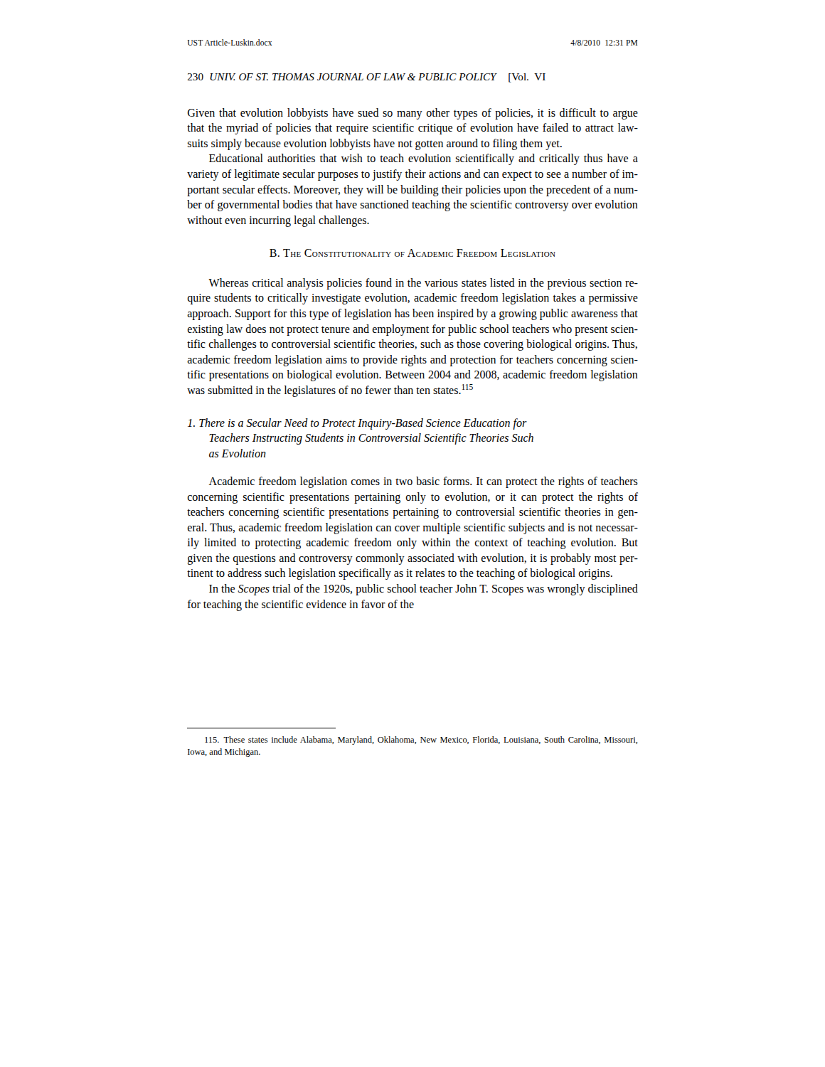UST Article-Luskin.docx 4/8/2010 12:31 PM
230 UNIV. OF ST. THOMAS JOURNAL OF LAW & PUBLIC POLICY[Vol. VI
Given that evolution lobbyists have sued so many other types of policies, it is difficult to argue that the myriad of policies that require scientific critique of evolution have failed to attract lawsuits simply because evolution lobbyists have not gotten around to filing them yet.
Educational authorities that wish to teach evolution scientifically and critically thus have a variety of legitimate secular purposes to justify their actions and can expect to see a number of important secular effects. Moreover, they will be building their policies upon the precedent of a number of governmental bodies that have sanctioned teaching the scientific controversy over evolution without even incurring legal challenges.
B. The Constitutionality of Academic Freedom Legislation
Whereas critical analysis policies found in the various states listed in the previous section require students to critically investigate evolution, academic freedom legislation takes a permissive approach. Support for this type of legislation has been inspired by a growing public awareness that existing law does not protect tenure and employment for public school teachers who present scientific challenges to controversial scientific theories, such as those covering biological origins. Thus, academic freedom legislation aims to provide rights and protection for teachers concerning scientific presentations on biological evolution. Between 2004 and 2008, academic freedom legislation was submitted in the legislatures of no fewer than ten states.115
1. There is a Secular Need to Protect Inquiry-Based Science Education for Teachers Instructing Students in Controversial Scientific Theories Such as Evolution
Academic freedom legislation comes in two basic forms. It can protect the rights of teachers concerning scientific presentations pertaining only to evolution, or it can protect the rights of teachers concerning scientific presentations pertaining to controversial scientific theories in general. Thus, academic freedom legislation can cover multiple scientific subjects and is not necessarily limited to protecting academic freedom only within the context of teaching evolution. But given the questions and controversy commonly associated with evolution, it is probably most pertinent to address such legislation specifically as it relates to the teaching of biological origins.
In the Scopes trial of the 1920s, public school teacher John T. Scopes was wrongly disciplined for teaching the scientific evidence in favor of the
115. These states include Alabama, Maryland, Oklahoma, New Mexico, Florida, Louisiana, South Carolina, Missouri, Iowa, and Michigan.